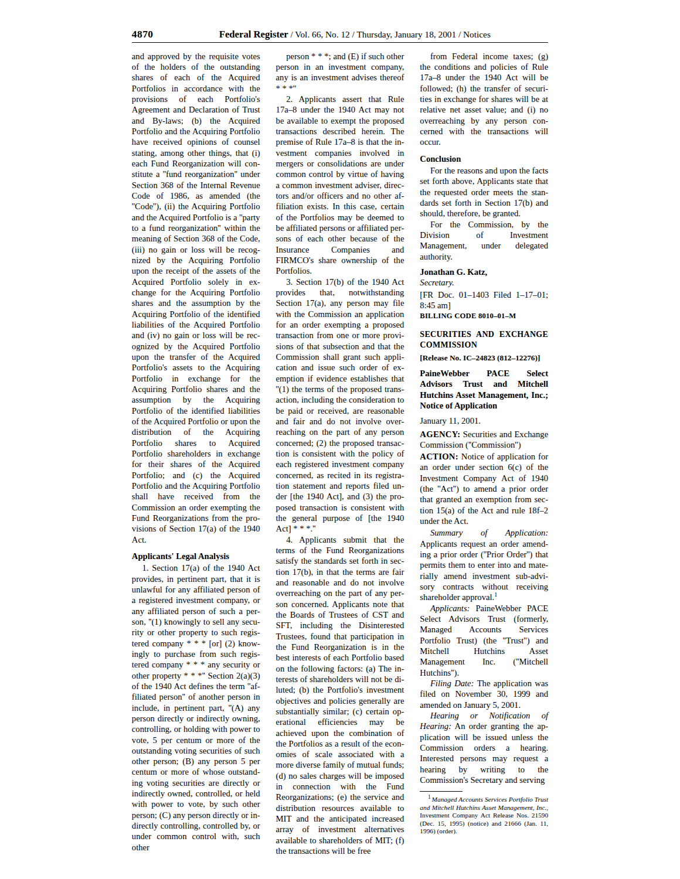4870 Federal Register / Vol. 66, No. 12 / Thursday, January 18, 2001 / Notices
and approved by the requisite votes of the holders of the outstanding shares of each of the Acquired Portfolios in accordance with the provisions of each Portfolio's Agreement and Declaration of Trust and By-laws; (b) the Acquired Portfolio and the Acquiring Portfolio have received opinions of counsel stating, among other things, that (i) each Fund Reorganization will constitute a ''fund reorganization'' under Section 368 of the Internal Revenue Code of 1986, as amended (the ''Code''), (ii) the Acquiring Portfolio and the Acquired Portfolio is a ''party to a fund reorganization'' within the meaning of Section 368 of the Code, (iii) no gain or loss will be recognized by the Acquiring Portfolio upon the receipt of the assets of the Acquired Portfolio solely in exchange for the Acquiring Portfolio shares and the assumption by the Acquiring Portfolio of the identified liabilities of the Acquired Portfolio and (iv) no gain or loss will be recognized by the Acquired Portfolio upon the transfer of the Acquired Portfolio's assets to the Acquiring Portfolio in exchange for the Acquiring Portfolio shares and the assumption by the Acquiring Portfolio of the identified liabilities of the Acquired Portfolio or upon the distribution of the Acquiring Portfolio shares to Acquired Portfolio shareholders in exchange for their shares of the Acquired Portfolio; and (c) the Acquired Portfolio and the Acquiring Portfolio shall have received from the Commission an order exempting the Fund Reorganizations from the provisions of Section 17(a) of the 1940 Act.
Applicants' Legal Analysis
1. Section 17(a) of the 1940 Act provides, in pertinent part, that it is unlawful for any affiliated person of a registered investment company, or any affiliated person of such a person, ''(1) knowingly to sell any security or other property to such registered company * * * [or] (2) knowingly to purchase from such registered company * * * any security or other property * * *'' Section 2(a)(3) of the 1940 Act defines the term ''affiliated person'' of another person in include, in pertinent part, ''(A) any person directly or indirectly owning, controlling, or holding with power to vote, 5 per centum or more of the outstanding voting securities of such other person; (B) any person 5 per centum or more of whose outstanding voting securities are directly or indirectly owned, controlled, or held with power to vote, by such other person; (C) any person directly or indirectly controlling, controlled by, or under common control with, such other
person * * *; and (E) if such other person in an investment company, any is an investment advises thereof * * *''
2. Applicants assert that Rule 17a–8 under the 1940 Act may not be available to exempt the proposed transactions described herein. The premise of Rule 17a–8 is that the investment companies involved in mergers or consolidations are under common control by virtue of having a common investment adviser, directors and/or officers and no other affiliation exists. In this case, certain of the Portfolios may be deemed to be affiliated persons or affiliated persons of each other because of the Insurance Companies and FIRMCO's share ownership of the Portfolios.
3. Section 17(b) of the 1940 Act provides that, notwithstanding Section 17(a), any person may file with the Commission an application for an order exempting a proposed transaction from one or more provisions of that subsection and that the Commission shall grant such application and issue such order of exemption if evidence establishes that ''(1) the terms of the proposed transaction, including the consideration to be paid or received, are reasonable and fair and do not involve overreaching on the part of any person concerned; (2) the proposed transaction is consistent with the policy of each registered investment company concerned, as recited in its registration statement and reports filed under [the 1940 Act], and (3) the proposed transaction is consistent with the general purpose of [the 1940 Act] * * *.''
4. Applicants submit that the terms of the Fund Reorganizations satisfy the standards set forth in section 17(b), in that the terms are fair and reasonable and do not involve overreaching on the part of any person concerned. Applicants note that the Boards of Trustees of CST and SFT, including the Disinterested Trustees, found that participation in the Fund Reorganization is in the best interests of each Portfolio based on the following factors: (a) The interests of shareholders will not be diluted; (b) the Portfolio's investment objectives and policies generally are substantially similar; (c) certain operational efficiencies may be achieved upon the combination of the Portfolios as a result of the economies of scale associated with a more diverse family of mutual funds; (d) no sales charges will be imposed in connection with the Fund Reorganizations; (e) the service and distribution resources available to MIT and the anticipated increased array of investment alternatives available to shareholders of MIT; (f) the transactions will be free
from Federal income taxes; (g) the conditions and policies of Rule 17a–8 under the 1940 Act will be followed; (h) the transfer of securities in exchange for shares will be at relative net asset value; and (i) no overreaching by any person concerned with the transactions will occur.
Conclusion
For the reasons and upon the facts set forth above, Applicants state that the requested order meets the standards set forth in Section 17(b) and should, therefore, be granted.
For the Commission, by the Division of Investment Management, under delegated authority.
Jonathan G. Katz,
Secretary.
[FR Doc. 01–1403 Filed 1–17–01; 8:45 am]
BILLING CODE 8010–01–M
SECURITIES AND EXCHANGE COMMISSION
[Release No. IC–24823 (812–12276)]
PaineWebber PACE Select Advisors Trust and Mitchell Hutchins Asset Management, Inc.; Notice of Application
January 11, 2001.
AGENCY: Securities and Exchange Commission (''Commission'')
ACTION: Notice of application for an order under section 6(c) of the Investment Company Act of 1940 (the ''Act'') to amend a prior order that granted an exemption from section 15(a) of the Act and rule 18f–2 under the Act.
Summary of Application: Applicants request an order amending a prior order (''Prior Order'') that permits them to enter into and materially amend investment sub-advisory contracts without receiving shareholder approval.1
Applicants: PaineWebber PACE Select Advisors Trust (formerly, Managed Accounts Services Portfolio Trust) (the ''Trust'') and Mitchell Hutchins Asset Management Inc. (''Mitchell Hutchins'').
Filing Date: The application was filed on November 30, 1999 and amended on January 5, 2001.
Hearing or Notification of Hearing: An order granting the application will be issued unless the Commission orders a hearing. Interested persons may request a hearing by writing to the Commission's Secretary and serving
1 Managed Accounts Services Portfolio Trust and Mitchell Hutchins Asset Management, Inc., Investment Company Act Release Nos. 21590 (Dec. 15, 1995) (notice) and 21666 (Jan. 11, 1996) (order).